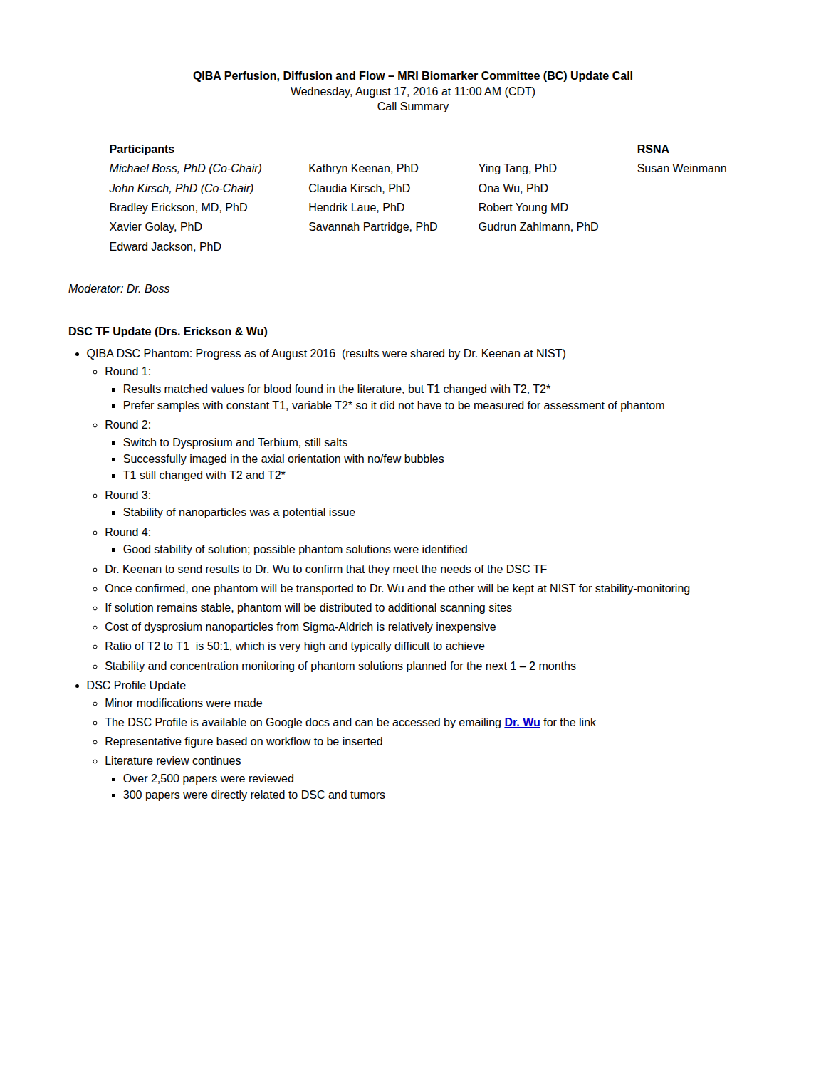QIBA Perfusion, Diffusion and Flow – MRI Biomarker Committee (BC) Update Call
Wednesday, August 17, 2016 at 11:00 AM (CDT)
Call Summary
| Participants | | | RSNA |
| Michael Boss, PhD (Co-Chair) | Kathryn Keenan, PhD | Ying Tang, PhD | Susan Weinmann |
| John Kirsch, PhD (Co-Chair) | Claudia Kirsch, PhD | Ona Wu, PhD | |
| Bradley Erickson, MD, PhD | Hendrik Laue, PhD | Robert Young MD | |
| Xavier Golay, PhD | Savannah Partridge, PhD | Gudrun Zahlmann, PhD | |
| Edward Jackson, PhD | | | |
Moderator: Dr. Boss
DSC TF Update (Drs. Erickson & Wu)
QIBA DSC Phantom: Progress as of August 2016 (results were shared by Dr. Keenan at NIST)
Round 1:
Results matched values for blood found in the literature, but T1 changed with T2, T2*
Prefer samples with constant T1, variable T2* so it did not have to be measured for assessment of phantom
Round 2:
Switch to Dysprosium and Terbium, still salts
Successfully imaged in the axial orientation with no/few bubbles
T1 still changed with T2 and T2*
Round 3:
Stability of nanoparticles was a potential issue
Round 4:
Good stability of solution; possible phantom solutions were identified
Dr. Keenan to send results to Dr. Wu to confirm that they meet the needs of the DSC TF
Once confirmed, one phantom will be transported to Dr. Wu and the other will be kept at NIST for stability-monitoring
If solution remains stable, phantom will be distributed to additional scanning sites
Cost of dysprosium nanoparticles from Sigma-Aldrich is relatively inexpensive
Ratio of T2 to T1 is 50:1, which is very high and typically difficult to achieve
Stability and concentration monitoring of phantom solutions planned for the next 1 – 2 months
DSC Profile Update
Minor modifications were made
The DSC Profile is available on Google docs and can be accessed by emailing Dr. Wu for the link
Representative figure based on workflow to be inserted
Literature review continues
Over 2,500 papers were reviewed
300 papers were directly related to DSC and tumors